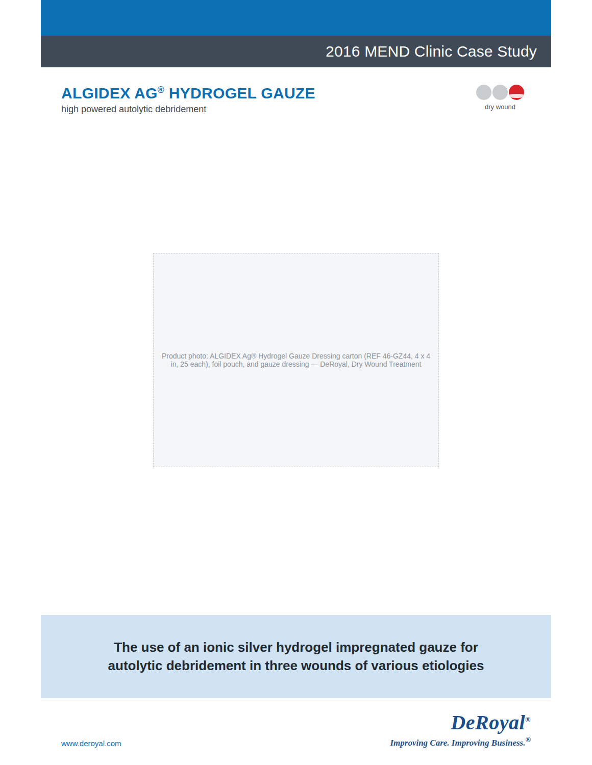2016 MEND Clinic Case Study
Algidex Ag® Hydrogel Gauze
high powered autolytic debridement
dry wound
Product photo: ALGIDEX Ag® Hydrogel Gauze Dressing carton (REF 46-GZ44, 4 x 4 in, 25 each), foil pouch, and gauze dressing — DeRoyal, Dry Wound Treatment
The use of an ionic silver hydrogel impregnated gauze for
autolytic debridement in three wounds of various etiologies
www.deroyal.com
DeRoyal®
Improving Care. Improving Business.®